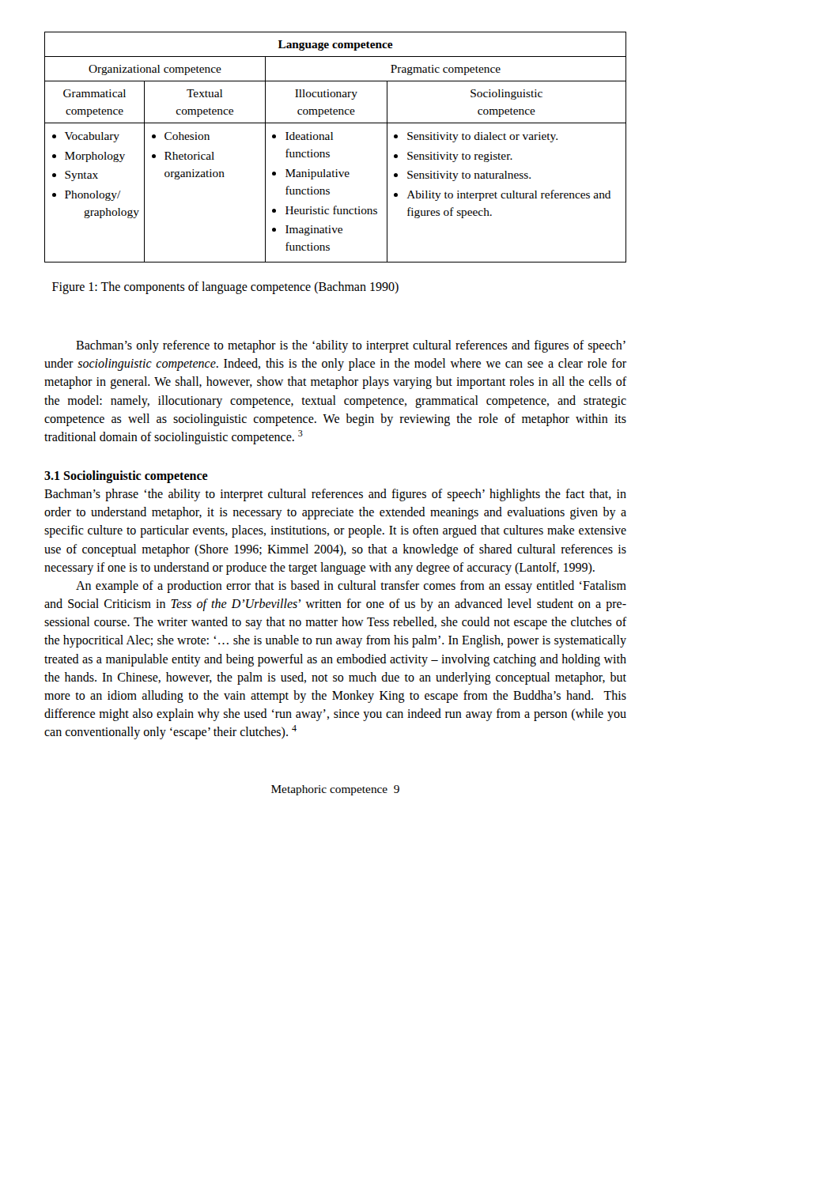| Language competence |
| --- |
| Organizational competence | Pragmatic competence |
| Grammatical competence | Textual competence | Illocutionary competence | Sociolinguistic competence |
| Vocabulary Morphology Syntax Phonology/ graphology | Cohesion Rhetorical organization | Ideational functions Manipulative functions Heuristic functions Imaginative functions | Sensitivity to dialect or variety. Sensitivity to register. Sensitivity to naturalness. Ability to interpret cultural references and figures of speech. |
Figure 1: The components of language competence (Bachman 1990)
Bachman’s only reference to metaphor is the ‘ability to interpret cultural references and figures of speech’ under sociolinguistic competence. Indeed, this is the only place in the model where we can see a clear role for metaphor in general. We shall, however, show that metaphor plays varying but important roles in all the cells of the model: namely, illocutionary competence, textual competence, grammatical competence, and strategic competence as well as sociolinguistic competence. We begin by reviewing the role of metaphor within its traditional domain of sociolinguistic competence. 3
3.1 Sociolinguistic competence
Bachman’s phrase ‘the ability to interpret cultural references and figures of speech’ highlights the fact that, in order to understand metaphor, it is necessary to appreciate the extended meanings and evaluations given by a specific culture to particular events, places, institutions, or people. It is often argued that cultures make extensive use of conceptual metaphor (Shore 1996; Kimmel 2004), so that a knowledge of shared cultural references is necessary if one is to understand or produce the target language with any degree of accuracy (Lantolf, 1999).
An example of a production error that is based in cultural transfer comes from an essay entitled ‘Fatalism and Social Criticism in Tess of the D’Urbevilles’ written for one of us by an advanced level student on a pre-sessional course. The writer wanted to say that no matter how Tess rebelled, she could not escape the clutches of the hypocritical Alec; she wrote: ‘… she is unable to run away from his palm’. In English, power is systematically treated as a manipulable entity and being powerful as an embodied activity – involving catching and holding with the hands. In Chinese, however, the palm is used, not so much due to an underlying conceptual metaphor, but more to an idiom alluding to the vain attempt by the Monkey King to escape from the Buddha’s hand. This difference might also explain why she used ‘run away’, since you can indeed run away from a person (while you can conventionally only ‘escape’ their clutches). 4
Metaphoric competence 9